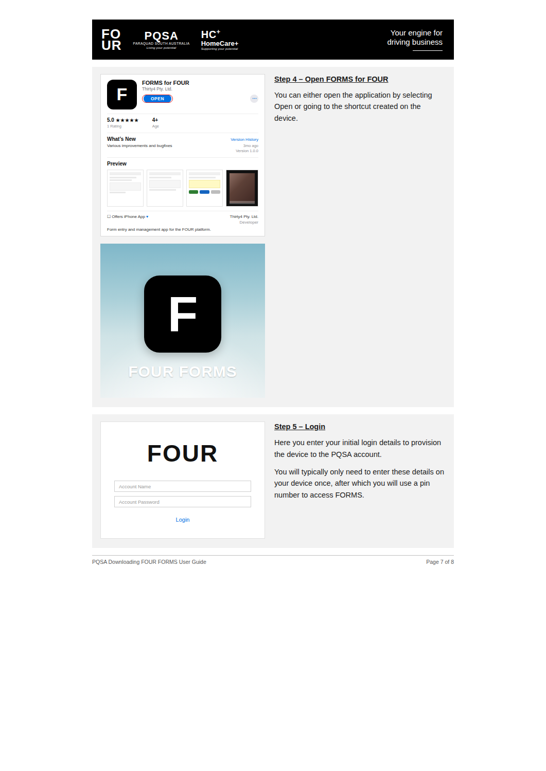FO UR
PQSA
PARAQUAD SOUTH AUSTRALIA
Living your potential
HC+
HomeCare+
Supporting your potential
Your engine for
driving business
F
FORMS for FOUR
Thirty4 Pty. Ltd.
OPEN ⋯
5.0 ★★★★★
1 Rating
4+
Age
What’s New Version History
Various improvements and bugfixes
3mo ago
Version 1.0.0
Preview
☐ Offers iPhone App ▾
Thirty4 Pty. Ltd.
Developer
Form entry and management app for the FOUR platform.
F
FOUR FORMS
Step 4 – Open FORMS for FOUR
You can either open the application by selecting Open or going to the shortcut created on the device.
FOUR
Account Name
Account Password
Login
Step 5 – Login
Here you enter your initial login details to provision the device to the PQSA account.
You will typically only need to enter these details on your device once, after which you will use a pin number to access FORMS.
PQSA Downloading FOUR FORMS User Guide
Page 7 of 8